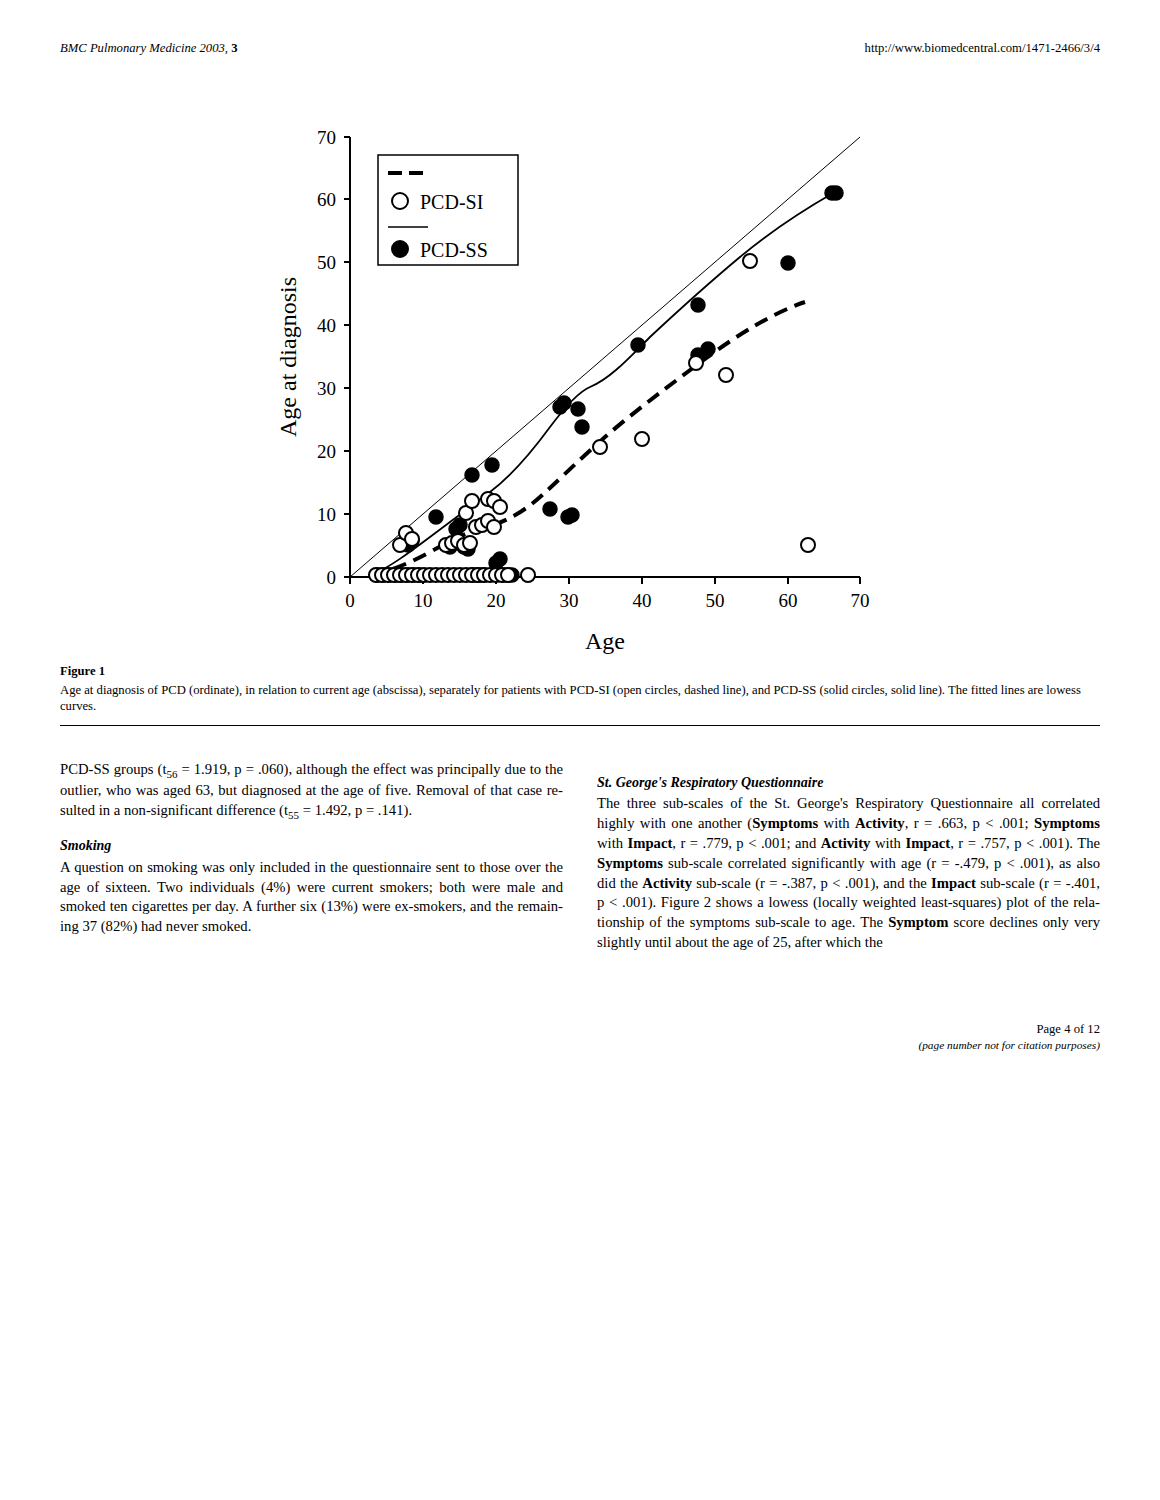BMC Pulmonary Medicine 2003, 3
http://www.biomedcentral.com/1471-2466/3/4
0 10 20 30 40 50 60 70 0 10 20 30 40 50 60 70 Age at diagnosis Age PCD-SI PCD-SS
Figure 1 Age at diagnosis of PCD (ordinate), in relation to current age (abscissa), separately for patients with PCD-SI (open circles, dashed line), and PCD-SS (solid circles, solid line). The fitted lines are lowess curves.
PCD-SS groups (t56 = 1.919, p = .060), although the effect was principally due to the outlier, who was aged 63, but diagnosed at the age of five. Removal of that case resulted in a non-significant difference (t55 = 1.492, p = .141).
Smoking
A question on smoking was only included in the questionnaire sent to those over the age of sixteen. Two individuals (4%) were current smokers; both were male and smoked ten cigarettes per day. A further six (13%) were ex-smokers, and the remaining 37 (82%) had never smoked.
St. George's Respiratory Questionnaire
The three sub-scales of the St. George's Respiratory Questionnaire all correlated highly with one another (Symptoms with Activity, r = .663, p < .001; Symptoms with Impact, r = .779, p < .001; and Activity with Impact, r = .757, p < .001). The Symptoms sub-scale correlated significantly with age (r = -.479, p < .001), as also did the Activity sub-scale (r = -.387, p < .001), and the Impact sub-scale (r = -.401, p < .001). Figure 2 shows a lowess (locally weighted least-squares) plot of the relationship of the symptoms sub-scale to age. The Symptom score declines only very slightly until about the age of 25, after which the
Page 4 of 12
(page number not for citation purposes)